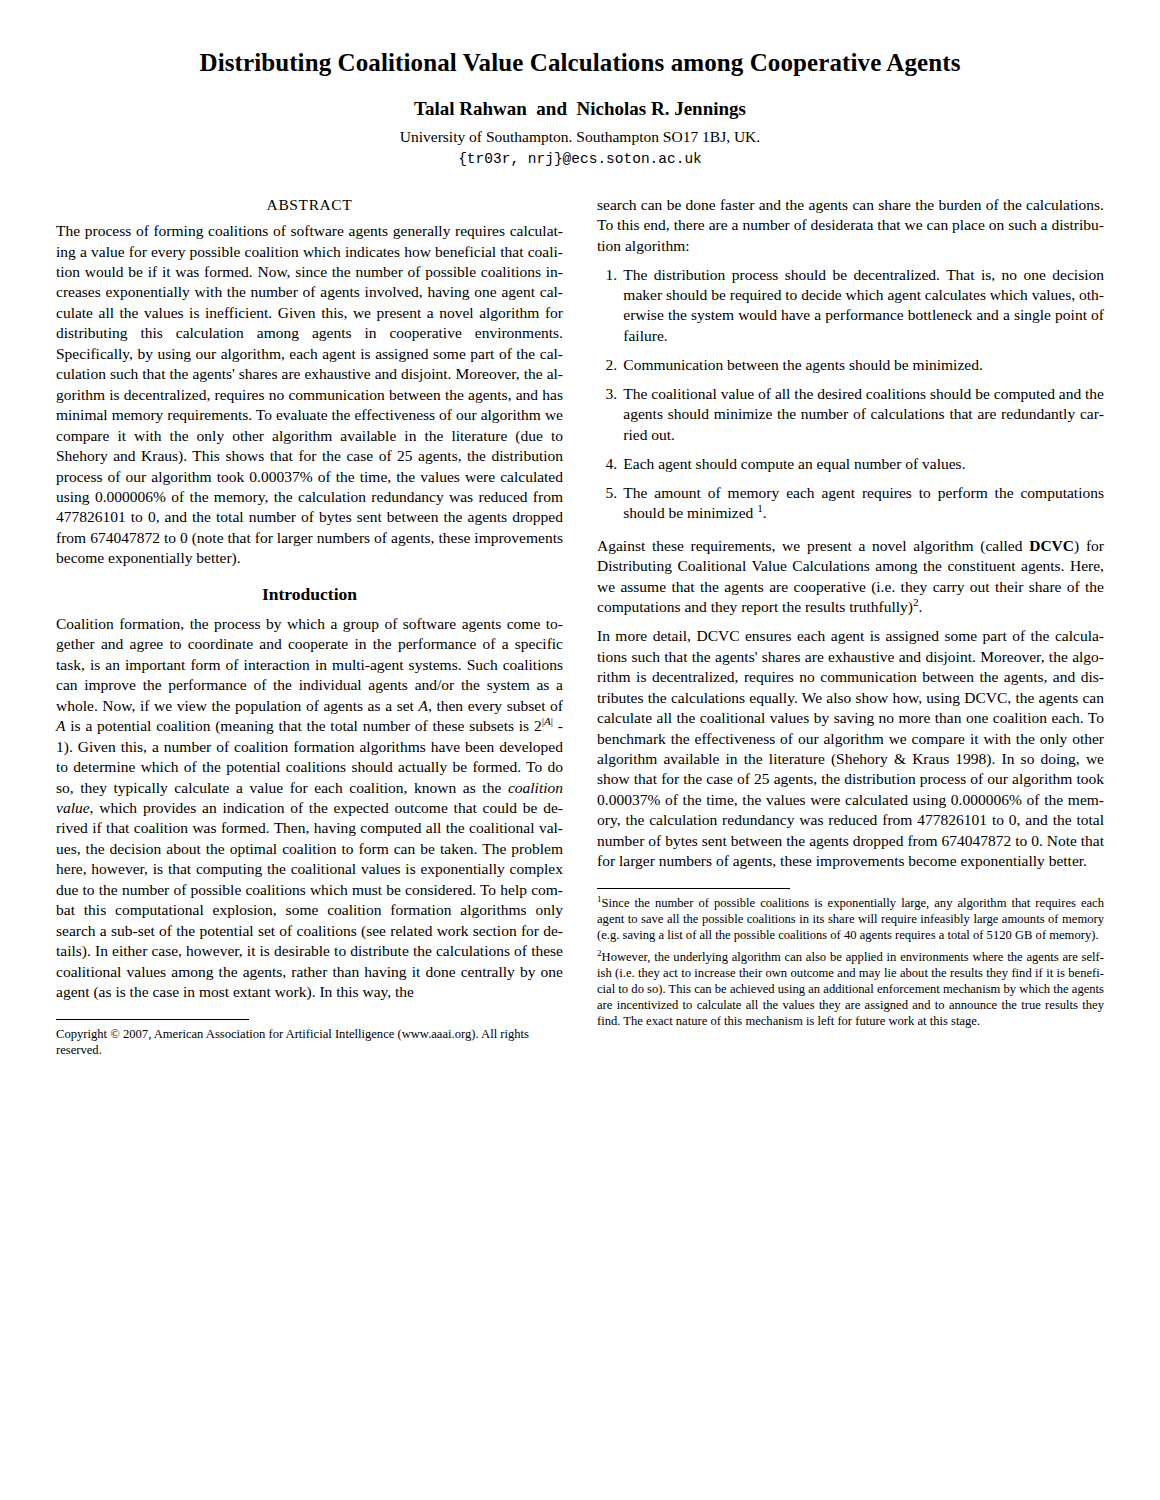Distributing Coalitional Value Calculations among Cooperative Agents
Talal Rahwan and Nicholas R. Jennings
University of Southampton. Southampton SO17 1BJ, UK.
{tr03r, nrj}@ecs.soton.ac.uk
ABSTRACT
The process of forming coalitions of software agents generally requires calculating a value for every possible coalition which indicates how beneficial that coalition would be if it was formed. Now, since the number of possible coalitions increases exponentially with the number of agents involved, having one agent calculate all the values is inefficient. Given this, we present a novel algorithm for distributing this calculation among agents in cooperative environments. Specifically, by using our algorithm, each agent is assigned some part of the calculation such that the agents' shares are exhaustive and disjoint. Moreover, the algorithm is decentralized, requires no communication between the agents, and has minimal memory requirements. To evaluate the effectiveness of our algorithm we compare it with the only other algorithm available in the literature (due to Shehory and Kraus). This shows that for the case of 25 agents, the distribution process of our algorithm took 0.00037% of the time, the values were calculated using 0.000006% of the memory, the calculation redundancy was reduced from 477826101 to 0, and the total number of bytes sent between the agents dropped from 674047872 to 0 (note that for larger numbers of agents, these improvements become exponentially better).
Introduction
Coalition formation, the process by which a group of software agents come together and agree to coordinate and cooperate in the performance of a specific task, is an important form of interaction in multi-agent systems. Such coalitions can improve the performance of the individual agents and/or the system as a whole. Now, if we view the population of agents as a set A, then every subset of A is a potential coalition (meaning that the total number of these subsets is 2|A| - 1). Given this, a number of coalition formation algorithms have been developed to determine which of the potential coalitions should actually be formed. To do so, they typically calculate a value for each coalition, known as the coalition value, which provides an indication of the expected outcome that could be derived if that coalition was formed. Then, having computed all the coalitional values, the decision about the optimal coalition to form can be taken. The problem here, however, is that computing the coalitional values is exponentially complex due to the number of possible coalitions which must be considered. To help combat this computational explosion, some coalition formation algorithms only search a sub-set of the potential set of coalitions (see related work section for details). In either case, however, it is desirable to distribute the calculations of these coalitional values among the agents, rather than having it done centrally by one agent (as is the case in most extant work). In this way, the
Copyright © 2007, American Association for Artificial Intelligence (www.aaai.org). All rights reserved.
search can be done faster and the agents can share the burden of the calculations. To this end, there are a number of desiderata that we can place on such a distribution algorithm:
The distribution process should be decentralized. That is, no one decision maker should be required to decide which agent calculates which values, otherwise the system would have a performance bottleneck and a single point of failure.
Communication between the agents should be minimized.
The coalitional value of all the desired coalitions should be computed and the agents should minimize the number of calculations that are redundantly carried out.
Each agent should compute an equal number of values.
The amount of memory each agent requires to perform the computations should be minimized 1.
Against these requirements, we present a novel algorithm (called DCVC) for Distributing Coalitional Value Calculations among the constituent agents. Here, we assume that the agents are cooperative (i.e. they carry out their share of the computations and they report the results truthfully)2.
In more detail, DCVC ensures each agent is assigned some part of the calculations such that the agents' shares are exhaustive and disjoint. Moreover, the algorithm is decentralized, requires no communication between the agents, and distributes the calculations equally. We also show how, using DCVC, the agents can calculate all the coalitional values by saving no more than one coalition each. To benchmark the effectiveness of our algorithm we compare it with the only other algorithm available in the literature (Shehory & Kraus 1998). In so doing, we show that for the case of 25 agents, the distribution process of our algorithm took 0.00037% of the time, the values were calculated using 0.000006% of the memory, the calculation redundancy was reduced from 477826101 to 0, and the total number of bytes sent between the agents dropped from 674047872 to 0. Note that for larger numbers of agents, these improvements become exponentially better.
1Since the number of possible coalitions is exponentially large, any algorithm that requires each agent to save all the possible coalitions in its share will require infeasibly large amounts of memory (e.g. saving a list of all the possible coalitions of 40 agents requires a total of 5120 GB of memory).
2However, the underlying algorithm can also be applied in environments where the agents are selfish (i.e. they act to increase their own outcome and may lie about the results they find if it is beneficial to do so). This can be achieved using an additional enforcement mechanism by which the agents are incentivized to calculate all the values they are assigned and to announce the true results they find. The exact nature of this mechanism is left for future work at this stage.